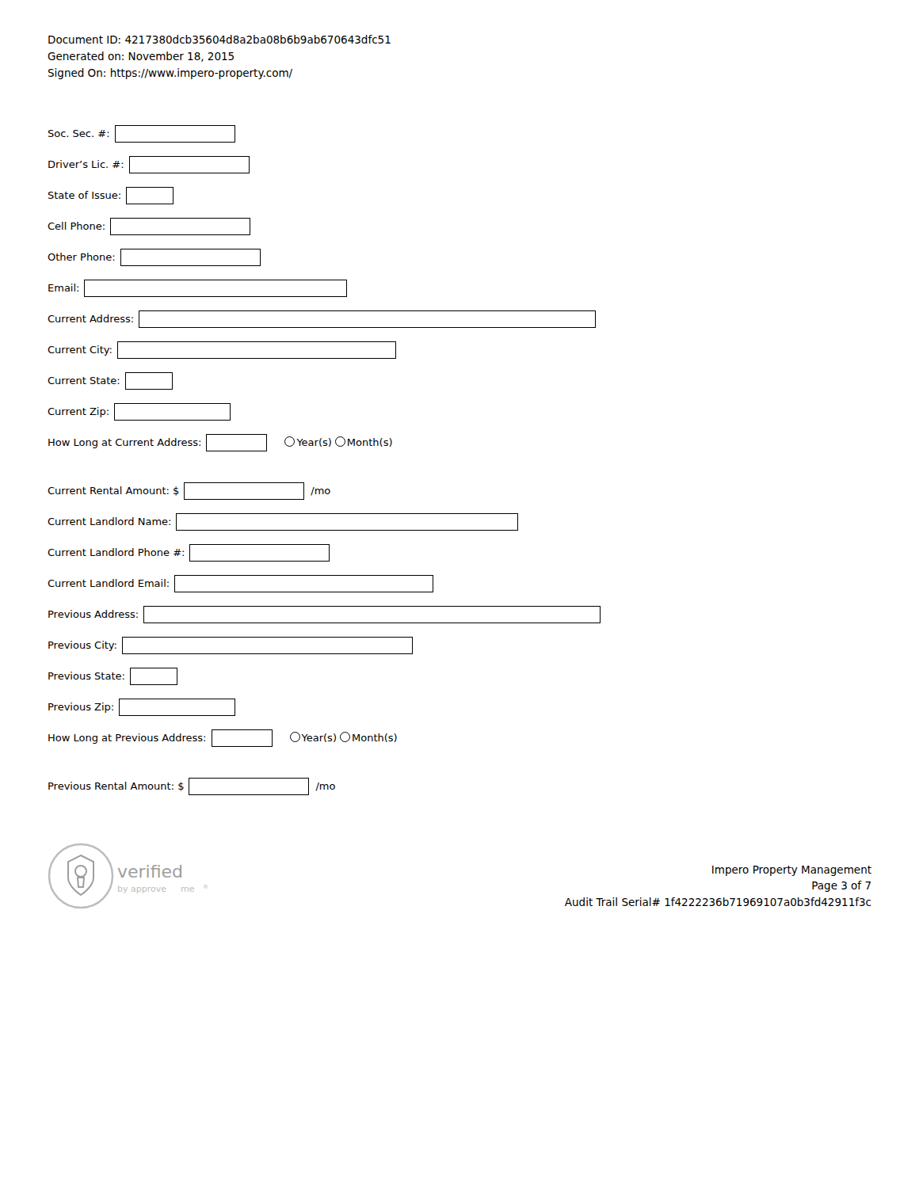Document ID: 4217380dcb35604d8a2ba08b6b9ab670643dfc51
Generated on: November 18, 2015
Signed On: https://www.impero-property.com/
Soc. Sec. #:
Driver’s Lic. #:
State of Issue:
Cell Phone:
Other Phone:
Email:
Current Address:
Current City:
Current State:
Current Zip:
How Long at Current Address: Year(s) Month(s)
Current Rental Amount: $ /mo
Current Landlord Name:
Current Landlord Phone #:
Current Landlord Email:
Previous Address:
Previous City:
Previous State:
Previous Zip:
How Long at Previous Address: Year(s) Month(s)
Previous Rental Amount: $ /mo
verified by approve me ®
Impero Property Management
Page 3 of 7
Audit Trail Serial# 1f4222236b71969107a0b3fd42911f3c